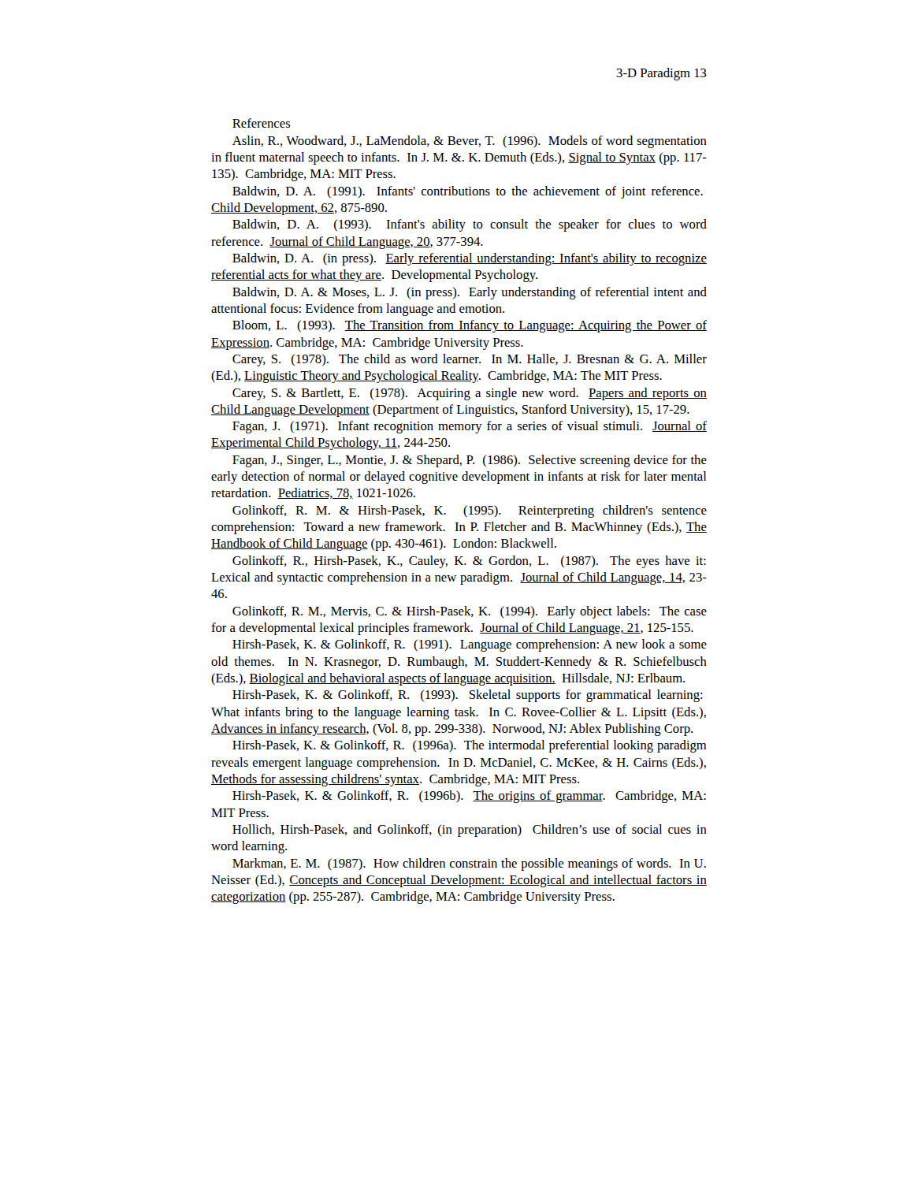3-D Paradigm 13
References
Aslin, R., Woodward, J., LaMendola, & Bever, T. (1996). Models of word segmentation in fluent maternal speech to infants. In J. M. &. K. Demuth (Eds.), Signal to Syntax (pp. 117-135). Cambridge, MA: MIT Press.
Baldwin, D. A. (1991). Infants' contributions to the achievement of joint reference. Child Development, 62, 875-890.
Baldwin, D. A. (1993). Infant's ability to consult the speaker for clues to word reference. Journal of Child Language, 20, 377-394.
Baldwin, D. A. (in press). Early referential understanding: Infant's ability to recognize referential acts for what they are. Developmental Psychology.
Baldwin, D. A. & Moses, L. J. (in press). Early understanding of referential intent and attentional focus: Evidence from language and emotion.
Bloom, L. (1993). The Transition from Infancy to Language: Acquiring the Power of Expression. Cambridge, MA: Cambridge University Press.
Carey, S. (1978). The child as word learner. In M. Halle, J. Bresnan & G. A. Miller (Ed.), Linguistic Theory and Psychological Reality. Cambridge, MA: The MIT Press.
Carey, S. & Bartlett, E. (1978). Acquiring a single new word. Papers and reports on Child Language Development (Department of Linguistics, Stanford University), 15, 17-29.
Fagan, J. (1971). Infant recognition memory for a series of visual stimuli. Journal of Experimental Child Psychology, 11, 244-250.
Fagan, J., Singer, L., Montie, J. & Shepard, P. (1986). Selective screening device for the early detection of normal or delayed cognitive development in infants at risk for later mental retardation. Pediatrics, 78, 1021-1026.
Golinkoff, R. M. & Hirsh-Pasek, K. (1995). Reinterpreting children's sentence comprehension: Toward a new framework. In P. Fletcher and B. MacWhinney (Eds.), The Handbook of Child Language (pp. 430-461). London: Blackwell.
Golinkoff, R., Hirsh-Pasek, K., Cauley, K. & Gordon, L. (1987). The eyes have it: Lexical and syntactic comprehension in a new paradigm. Journal of Child Language, 14, 23-46.
Golinkoff, R. M., Mervis, C. & Hirsh-Pasek, K. (1994). Early object labels: The case for a developmental lexical principles framework. Journal of Child Language, 21, 125-155.
Hirsh-Pasek, K. & Golinkoff, R. (1991). Language comprehension: A new look a some old themes. In N. Krasnegor, D. Rumbaugh, M. Studdert-Kennedy & R. Schiefelbusch (Eds.), Biological and behavioral aspects of language acquisition. Hillsdale, NJ: Erlbaum.
Hirsh-Pasek, K. & Golinkoff, R. (1993). Skeletal supports for grammatical learning: What infants bring to the language learning task. In C. Rovee-Collier & L. Lipsitt (Eds.), Advances in infancy research, (Vol. 8, pp. 299-338). Norwood, NJ: Ablex Publishing Corp.
Hirsh-Pasek, K. & Golinkoff, R. (1996a). The intermodal preferential looking paradigm reveals emergent language comprehension. In D. McDaniel, C. McKee, & H. Cairns (Eds.), Methods for assessing childrens' syntax. Cambridge, MA: MIT Press.
Hirsh-Pasek, K. & Golinkoff, R. (1996b). The origins of grammar. Cambridge, MA: MIT Press.
Hollich, Hirsh-Pasek, and Golinkoff, (in preparation) Children’s use of social cues in word learning.
Markman, E. M. (1987). How children constrain the possible meanings of words. In U. Neisser (Ed.), Concepts and Conceptual Development: Ecological and intellectual factors in categorization (pp. 255-287). Cambridge, MA: Cambridge University Press.